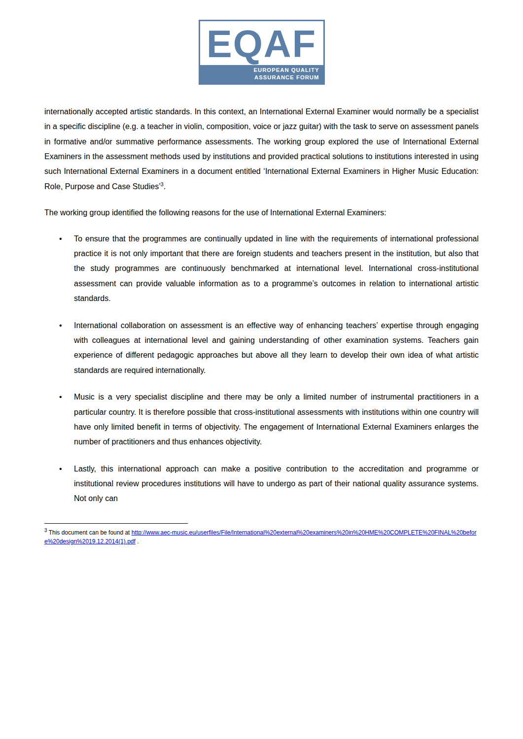EQAF
EUROPEAN QUALITY
ASSURANCE FORUM
internationally accepted artistic standards. In this context, an International External Examiner would normally be a specialist in a specific discipline (e.g. a teacher in violin, composition, voice or jazz guitar) with the task to serve on assessment panels in formative and/or summative performance assessments. The working group explored the use of International External Examiners in the assessment methods used by institutions and provided practical solutions to institutions interested in using such International External Examiners in a document entitled ‘International External Examiners in Higher Music Education: Role, Purpose and Case Studies’3.
The working group identified the following reasons for the use of International External Examiners:
To ensure that the programmes are continually updated in line with the requirements of international professional practice it is not only important that there are foreign students and teachers present in the institution, but also that the study programmes are continuously benchmarked at international level. International cross-institutional assessment can provide valuable information as to a programme’s outcomes in relation to international artistic standards.
International collaboration on assessment is an effective way of enhancing teachers’ expertise through engaging with colleagues at international level and gaining understanding of other examination systems. Teachers gain experience of different pedagogic approaches but above all they learn to develop their own idea of what artistic standards are required internationally.
Music is a very specialist discipline and there may be only a limited number of instrumental practitioners in a particular country. It is therefore possible that cross-institutional assessments with institutions within one country will have only limited benefit in terms of objectivity. The engagement of International External Examiners enlarges the number of practitioners and thus enhances objectivity.
Lastly, this international approach can make a positive contribution to the accreditation and programme or institutional review procedures institutions will have to undergo as part of their national quality assurance systems. Not only can
3 This document can be found at http://www.aec-music.eu/userfiles/File/International%20external%20examiners%20in%20HME%20COMPLETE%20FINAL%20before%20design%2019.12.2014(1).pdf .